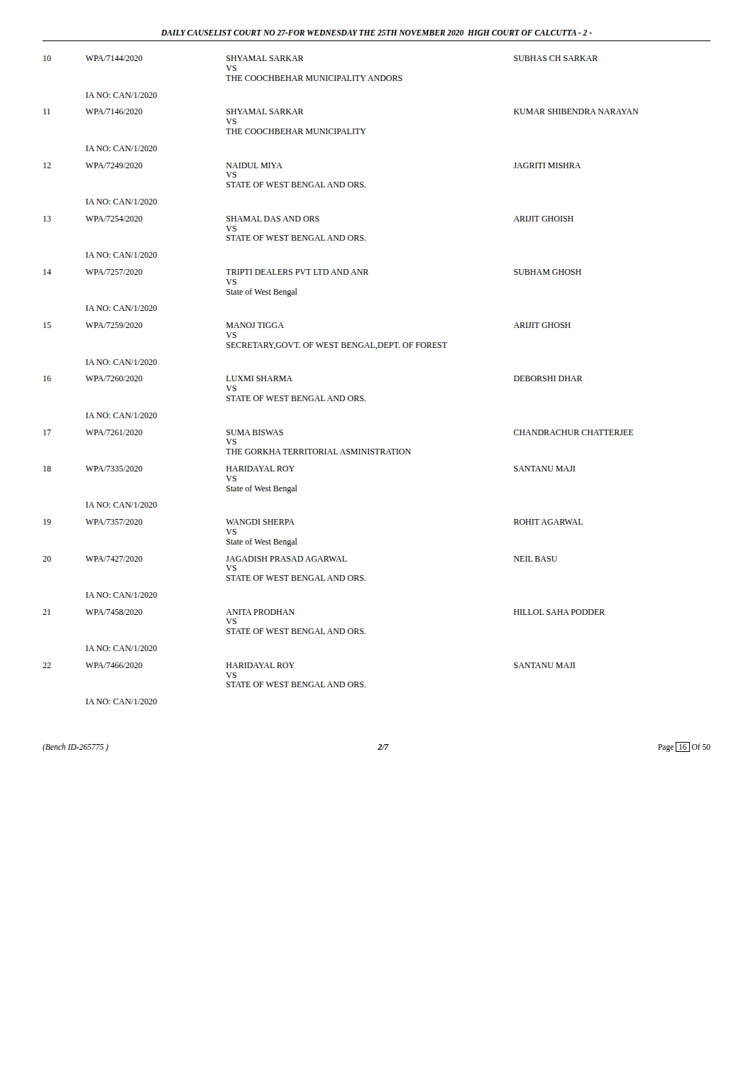DAILY CAUSELIST COURT NO 27-FOR WEDNESDAY THE 25TH NOVEMBER 2020 HIGH COURT OF CALCUTTA - 2 -
| 10 | WPA/7144/2020 | SHYAMAL SARKAR VS THE COOCHBEHAR MUNICIPALITY ANDORS | SUBHAS CH SARKAR |
| | IA NO: CAN/1/2020 |
| 11 | WPA/7146/2020 | SHYAMAL SARKAR VS THE COOCHBEHAR MUNICIPALITY | KUMAR SHIBENDRA NARAYAN |
| | IA NO: CAN/1/2020 |
| 12 | WPA/7249/2020 | NAIDUL MIYA VS STATE OF WEST BENGAL AND ORS. | JAGRITI MISHRA |
| | IA NO: CAN/1/2020 |
| 13 | WPA/7254/2020 | SHAMAL DAS AND ORS VS STATE OF WEST BENGAL AND ORS. | ARIJIT GHOISH |
| | IA NO: CAN/1/2020 |
| 14 | WPA/7257/2020 | TRIPTI DEALERS PVT LTD AND ANR VS State of West Bengal | SUBHAM GHOSH |
| | IA NO: CAN/1/2020 |
| 15 | WPA/7259/2020 | MANOJ TIGGA VS SECRETARY,GOVT. OF WEST BENGAL,DEPT. OF FOREST | ARIJIT GHOSH |
| | IA NO: CAN/1/2020 |
| 16 | WPA/7260/2020 | LUXMI SHARMA VS STATE OF WEST BENGAL AND ORS. | DEBORSHI DHAR |
| | IA NO: CAN/1/2020 |
| 17 | WPA/7261/2020 | SUMA BISWAS VS THE GORKHA TERRITORIAL ASMINISTRATION | CHANDRACHUR CHATTERJEE |
| 18 | WPA/7335/2020 | HARIDAYAL ROY VS State of West Bengal | SANTANU MAJI |
| | IA NO: CAN/1/2020 |
| 19 | WPA/7357/2020 | WANGDI SHERPA VS State of West Bengal | ROHIT AGARWAL |
| 20 | WPA/7427/2020 | JAGADISH PRASAD AGARWAL VS STATE OF WEST BENGAL AND ORS. | NEIL BASU |
| | IA NO: CAN/1/2020 |
| 21 | WPA/7458/2020 | ANITA PRODHAN VS STATE OF WEST BENGAL AND ORS. | HILLOL SAHA PODDER |
| | IA NO: CAN/1/2020 |
| 22 | WPA/7466/2020 | HARIDAYAL ROY VS STATE OF WEST BENGAL AND ORS. | SANTANU MAJI |
| | IA NO: CAN/1/2020 |
(Bench ID-265775 )
2/7
Page 16 Of 50